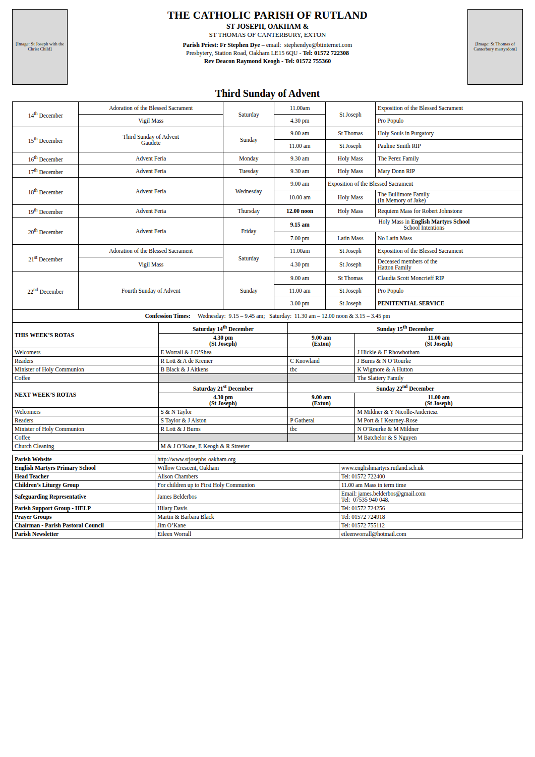[Image: St Joseph with the Christ Child]
THE CATHOLIC PARISH OF RUTLAND
ST JOSEPH, OAKHAM &
ST THOMAS OF CANTERBURY, EXTON
Parish Priest: Fr Stephen Dye – email: stephendye@btinternet.com
Presbytery, Station Road, Oakham LE15 6QU - Tel: 01572 722308
Rev Deacon Raymond Keogh - Tel: 01572 755360
[Image: St Thomas of Canterbury martyrdom]
Third Sunday of Advent
| 14 th December | Adoration of the Blessed Sacrament | Saturday | 11.00am | St Joseph | Exposition of the Blessed Sacrament |
| Vigil Mass | 4.30 pm | Pro Populo |
| 15 th December | Third Sunday of Advent Gaudete | Sunday | 9.00 am | St Thomas | Holy Souls in Purgatory |
| 11.00 am | St Joseph | Pauline Smith RIP |
| 16 th December | Advent Feria | Monday | 9.30 am | Holy Mass | The Perez Family |
| 17 th December | Advent Feria | Tuesday | 9.30 am | Holy Mass | Mary Donn RIP |
| 18 th December | Advent Feria | Wednesday | 9.00 am | Exposition of the Blessed Sacrament |
| 10.00 am | Holy Mass | The Bullimore Family (In Memory of Jake) |
| 19 th December | Advent Feria | Thursday | 12.00 noon | Holy Mass | Requiem Mass for Robert Johnstone |
| 20 th December | Advent Feria | Friday | 9.15 am | Holy Mass in English Martyrs School School Intentions |
| 7.00 pm | Latin Mass | No Latin Mass |
| 21 st December | Adoration of the Blessed Sacrament | Saturday | 11.00am | St Joseph | Exposition of the Blessed Sacrament |
| Vigil Mass | 4.30 pm | St Joseph | Deceased members of the Hatton Family |
| 22 nd December | Fourth Sunday of Advent | Sunday | 9.00 am | St Thomas | Claudia Scott Moncrieff RIP |
| 11.00 am | St Joseph | Pro Populo |
| 3.00 pm | St Joseph | PENITENTIAL SERVICE |
| Confession Times: Wednesday: 9.15 – 9.45 am; Saturday: 11.30 am – 12.00 noon & 3.15 – 3.45 pm |
| THIS WEEK’S ROTAS | Saturday 14 th December | Sunday 15 th December |
| 4.30 pm (St Joseph) | 9.00 am (Exton) | 11.00 am (St Joseph) |
| Welcomers | E Worrall & J O’Shea | | J Hickie & F Rhowbotham |
| Readers | R Lott & A de Kremer | C Knowland | J Burns & N O’Rourke |
| Minister of Holy Communion | B Black & J Aitkens | tbc | K Wigmore & A Hutton |
| Coffee | | | The Slattery Family |
| NEXT WEEK’S ROTAS | Saturday 21 st December | Sunday 22 nd December |
| 4.30 pm (St Joseph) | 9.00 am (Exton) | 11.00 am (St Joseph) |
| Welcomers | S & N Taylor | | M Mildner & Y Nicolle-Anderiesz |
| Readers | S Taylor & J Alston | P Gatheral | M Port & I Kearney-Rose |
| Minister of Holy Communion | R Lott & J Burns | tbc | N O’Rourke & M Mildner |
| Coffee | | | M Batchelor & S Nguyen |
| Church Cleaning | M & J O’Kane, E Keogh & R Streeter |
| Parish Website | http://www.stjosephs-oakham.org |
| English Martyrs Primary School | Willow Crescent, Oakham | www.englishmartyrs.rutland.sch.uk |
| Head Teacher | Alison Chambers | Tel: 01572 722400 |
| Children’s Liturgy Group | For children up to First Holy Communion | 11.00 am Mass in term time |
| Safeguarding Representative | James Belderbos | Email: james.belderbos@gmail.com Tel: 07535 940 048. |
| Parish Support Group - HELP | Hilary Davis | Tel: 01572 724256 |
| Prayer Groups | Martin & Barbara Black | Tel: 01572 724918 |
| Chairman - Parish Pastoral Council | Jim O’Kane | Tel: 01572 755112 |
| Parish Newsletter | Eileen Worrall | eileenworrall@hotmail.com |